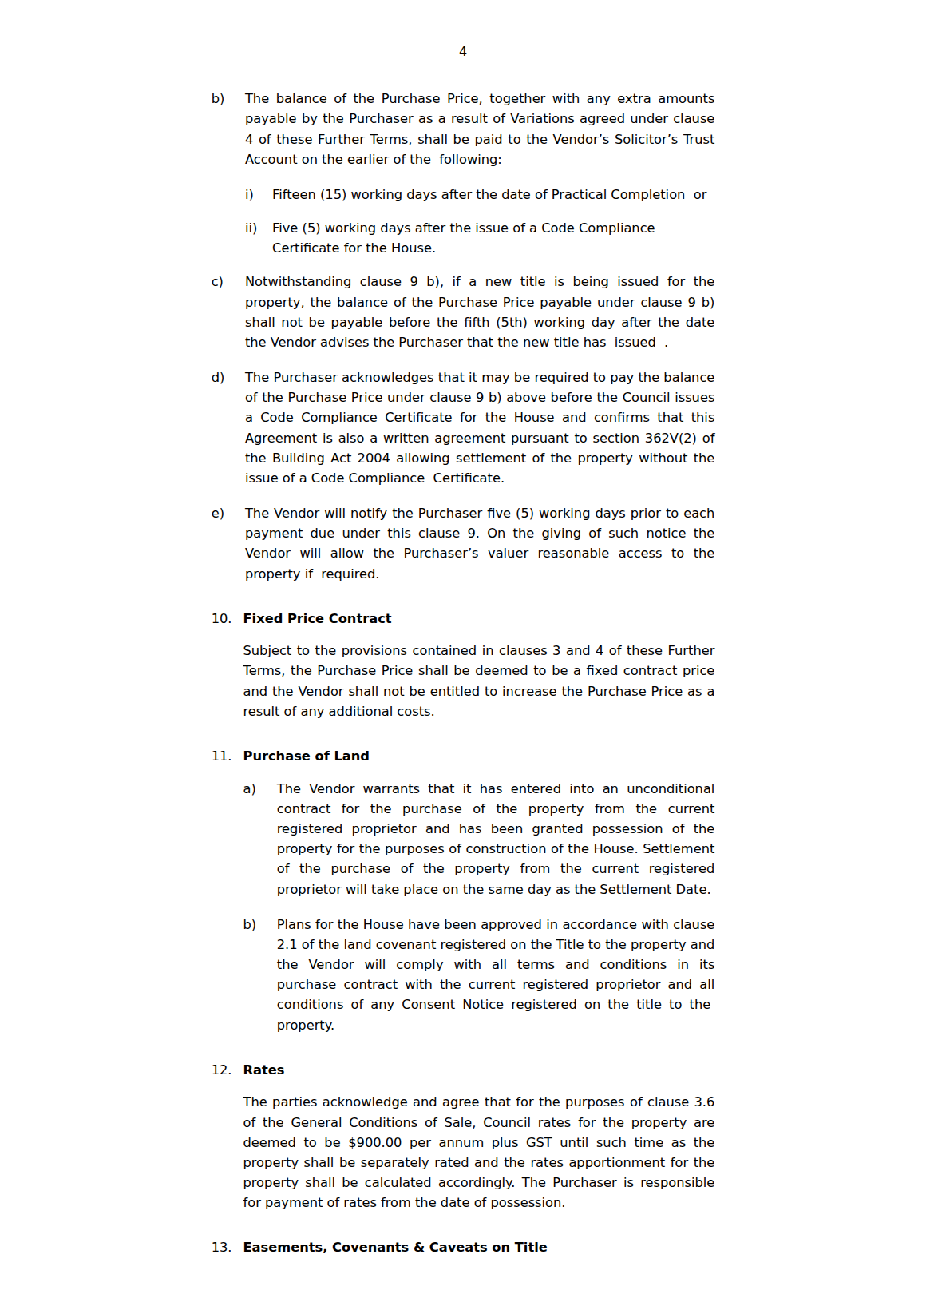4
b)
The balance of the Purchase Price, together with any extra amounts payable by the Purchaser as a result of Variations agreed under clause 4 of these Further Terms, shall be paid to the Vendor’s Solicitor’s Trust Account on the earlier of the following:
i)
Fifteen (15) working days after the date of Practical Completion or
ii)
Five (5) working days after the issue of a Code Compliance Certificate for the House.
c)
Notwithstanding clause 9 b), if a new title is being issued for the property, the balance of the Purchase Price payable under clause 9 b) shall not be payable before the fifth (5th) working day after the date the Vendor advises the Purchaser that the new title has issued .
d)
The Purchaser acknowledges that it may be required to pay the balance of the Purchase Price under clause 9 b) above before the Council issues a Code Compliance Certificate for the House and confirms that this Agreement is also a written agreement pursuant to section 362V(2) of the Building Act 2004 allowing settlement of the property without the issue of a Code Compliance Certificate.
e)
The Vendor will notify the Purchaser five (5) working days prior to each payment due under this clause 9. On the giving of such notice the Vendor will allow the Purchaser’s valuer reasonable access to the property if required.
10.
Fixed Price Contract
Subject to the provisions contained in clauses 3 and 4 of these Further Terms, the Purchase Price shall be deemed to be a fixed contract price and the Vendor shall not be entitled to increase the Purchase Price as a result of any additional costs.
11.
Purchase of Land
a)
The Vendor warrants that it has entered into an unconditional contract for the purchase of the property from the current registered proprietor and has been granted possession of the property for the purposes of construction of the House. Settlement of the purchase of the property from the current registered proprietor will take place on the same day as the Settlement Date.
b)
Plans for the House have been approved in accordance with clause 2.1 of the land covenant registered on the Title to the property and the Vendor will comply with all terms and conditions in its purchase contract with the current registered proprietor and all conditions of any Consent Notice registered on the title to the property.
12.
Rates
The parties acknowledge and agree that for the purposes of clause 3.6 of the General Conditions of Sale, Council rates for the property are deemed to be $900.00 per annum plus GST until such time as the property shall be separately rated and the rates apportionment for the property shall be calculated accordingly. The Purchaser is responsible for payment of rates from the date of possession.
13.
Easements, Covenants & Caveats on Title